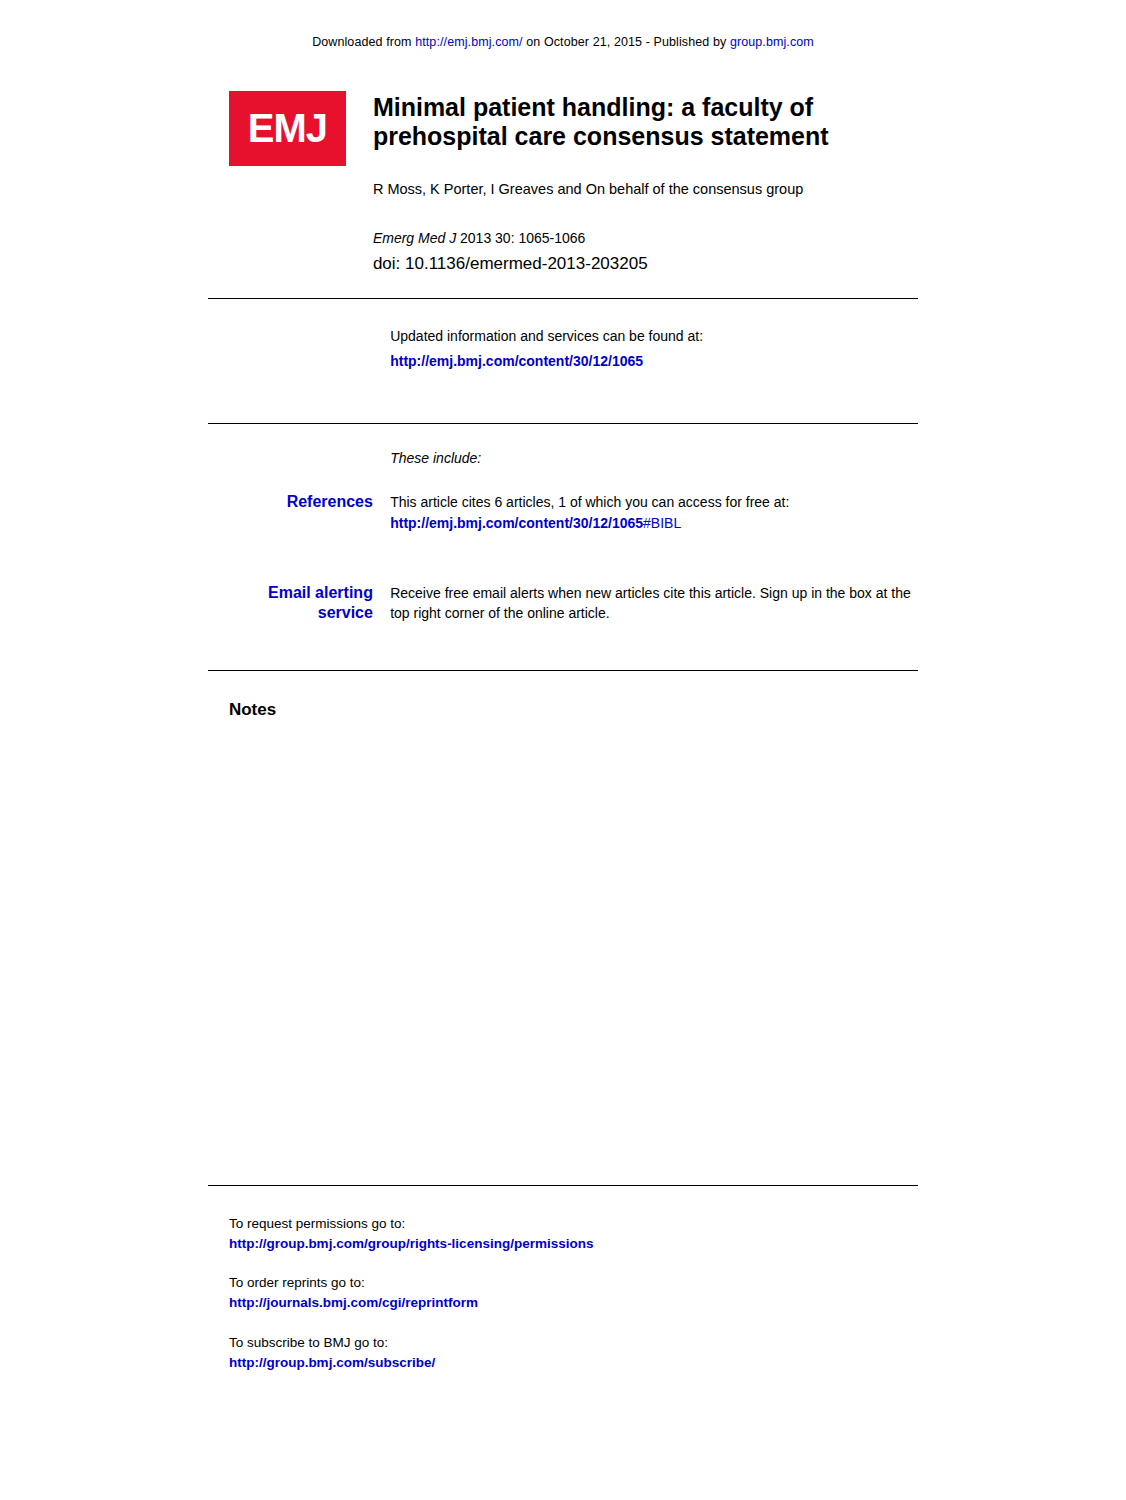Downloaded from http://emj.bmj.com/ on October 21, 2015 - Published by group.bmj.com
EMJ
Minimal patient handling: a faculty of prehospital care consensus statement
R Moss, K Porter, I Greaves and On behalf of the consensus group
Emerg Med J 2013 30: 1065-1066
doi: 10.1136/emermed-2013-203205
Updated information and services can be found at:
http://emj.bmj.com/content/30/12/1065
These include:
References
This article cites 6 articles, 1 of which you can access for free at:
http://emj.bmj.com/content/30/12/1065#BIBL
Email alerting
service
Receive free email alerts when new articles cite this article. Sign up in the box at the top right corner of the online article.
Notes
To request permissions go to:
http://group.bmj.com/group/rights-licensing/permissions
To order reprints go to:
http://journals.bmj.com/cgi/reprintform
To subscribe to BMJ go to:
http://group.bmj.com/subscribe/